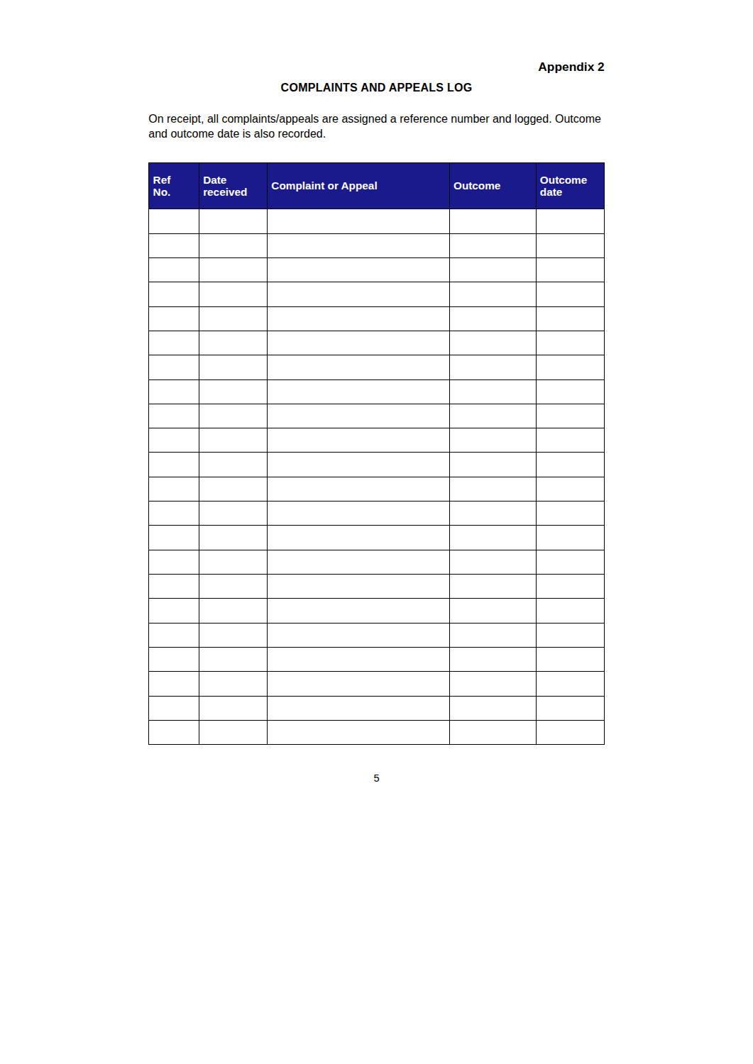Appendix 2
COMPLAINTS AND APPEALS LOG
On receipt, all complaints/appeals are assigned a reference number and logged. Outcome and outcome date is also recorded.
| Ref No. | Date received | Complaint or Appeal | Outcome | Outcome date |
| --- | --- | --- | --- | --- |
5